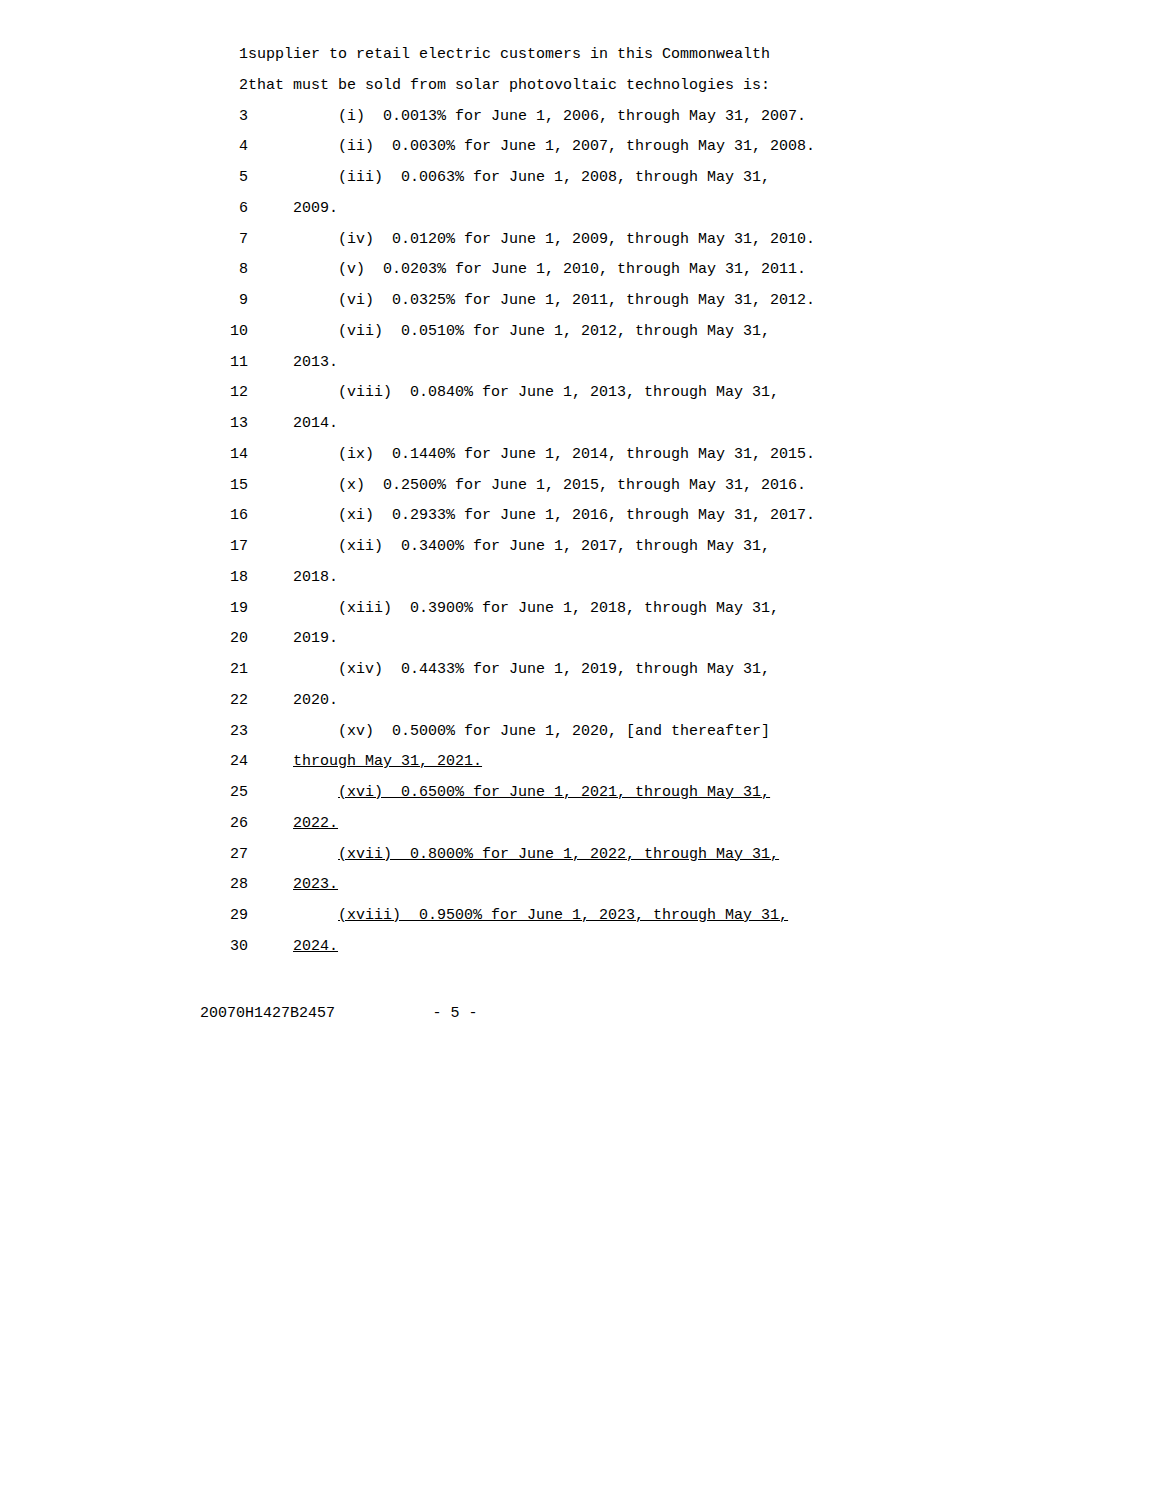| 1 | supplier to retail electric customers in this Commonwealth |
| 2 | that must be sold from solar photovoltaic technologies is: |
| 3 | (i) 0.0013% for June 1, 2006, through May 31, 2007. |
| 4 | (ii) 0.0030% for June 1, 2007, through May 31, 2008. |
| 5 | (iii) 0.0063% for June 1, 2008, through May 31, |
| 6 | 2009. |
| 7 | (iv) 0.0120% for June 1, 2009, through May 31, 2010. |
| 8 | (v) 0.0203% for June 1, 2010, through May 31, 2011. |
| 9 | (vi) 0.0325% for June 1, 2011, through May 31, 2012. |
| 10 | (vii) 0.0510% for June 1, 2012, through May 31, |
| 11 | 2013. |
| 12 | (viii) 0.0840% for June 1, 2013, through May 31, |
| 13 | 2014. |
| 14 | (ix) 0.1440% for June 1, 2014, through May 31, 2015. |
| 15 | (x) 0.2500% for June 1, 2015, through May 31, 2016. |
| 16 | (xi) 0.2933% for June 1, 2016, through May 31, 2017. |
| 17 | (xii) 0.3400% for June 1, 2017, through May 31, |
| 18 | 2018. |
| 19 | (xiii) 0.3900% for June 1, 2018, through May 31, |
| 20 | 2019. |
| 21 | (xiv) 0.4433% for June 1, 2019, through May 31, |
| 22 | 2020. |
| 23 | (xv) 0.5000% for June 1, 2020, [and thereafter] |
| 24 | through May 31, 2021. |
| 25 | (xvi) 0.6500% for June 1, 2021, through May 31, |
| 26 | 2022. |
| 27 | (xvii) 0.8000% for June 1, 2022, through May 31, |
| 28 | 2023. |
| 29 | (xviii) 0.9500% for June 1, 2023, through May 31, |
| 30 | 2024. |
20070H1427B2457 - 5 -